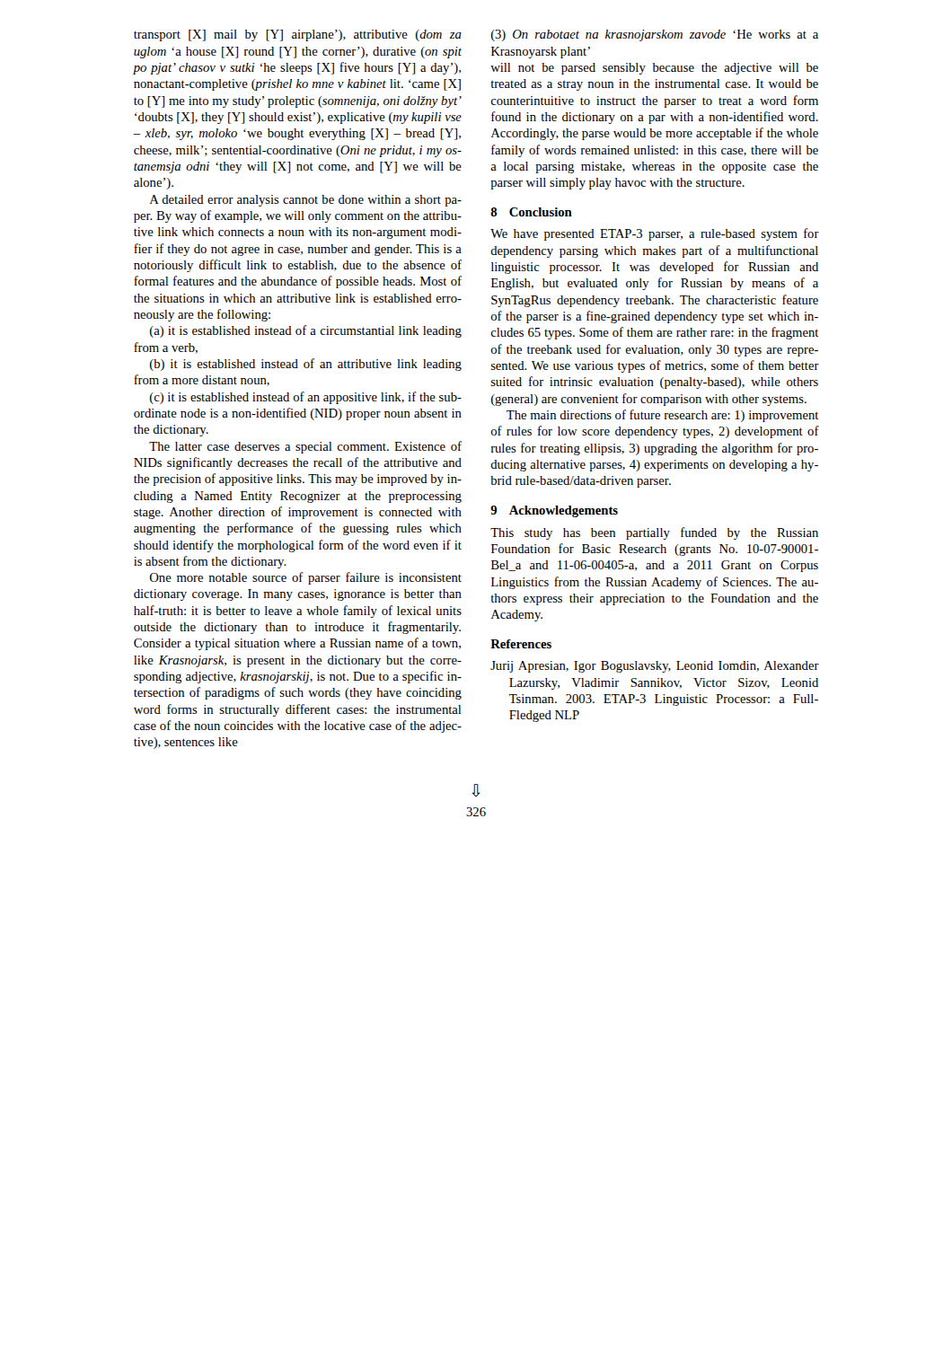transport [X] mail by [Y] airplane’), attributive (dom za uglom ‘a house [X] round [Y] the corner’), durative (on spit po pjat’ chasov v sutki ‘he sleeps [X] five hours [Y] a day’), nonactant-completive (prishel ko mne v kabinet lit. ‘came [X] to [Y] me into my study’ proleptic (somnenija, oni dolžny byt’ ‘doubts [X], they [Y] should exist’), explicative (my kupili vse – xleb, syr, moloko ‘we bought everything [X] – bread [Y], cheese, milk’; sentential-coordinative (Oni ne pridut, i my ostanemsja odni ‘they will [X] not come, and [Y] we will be alone’).
A detailed error analysis cannot be done within a short paper. By way of example, we will only comment on the attributive link which connects a noun with its non-argument modifier if they do not agree in case, number and gender. This is a notoriously difficult link to establish, due to the absence of formal features and the abundance of possible heads. Most of the situations in which an attributive link is established erroneously are the following:
(a) it is established instead of a circumstantial link leading from a verb,
(b) it is established instead of an attributive link leading from a more distant noun,
(c) it is established instead of an appositive link, if the subordinate node is a non-identified (NID) proper noun absent in the dictionary.
The latter case deserves a special comment. Existence of NIDs significantly decreases the recall of the attributive and the precision of appositive links. This may be improved by including a Named Entity Recognizer at the preprocessing stage. Another direction of improvement is connected with augmenting the performance of the guessing rules which should identify the morphological form of the word even if it is absent from the dictionary.
One more notable source of parser failure is inconsistent dictionary coverage. In many cases, ignorance is better than half-truth: it is better to leave a whole family of lexical units outside the dictionary than to introduce it fragmentarily. Consider a typical situation where a Russian name of a town, like Krasnojarsk, is present in the dictionary but the corresponding adjective, krasnojarskij, is not. Due to a specific intersection of paradigms of such words (they have coinciding word forms in structurally different cases: the instrumental case of the noun coincides with the locative case of the adjective), sentences like
(3) On rabotaet na krasnojarskom zavode ‘He works at a Krasnoyarsk plant’
will not be parsed sensibly because the adjective will be treated as a stray noun in the instrumental case. It would be counterintuitive to instruct the parser to treat a word form found in the dictionary on a par with a non-identified word. Accordingly, the parse would be more acceptable if the whole family of words remained unlisted: in this case, there will be a local parsing mistake, whereas in the opposite case the parser will simply play havoc with the structure.
8 Conclusion
We have presented ETAP-3 parser, a rule-based system for dependency parsing which makes part of a multifunctional linguistic processor. It was developed for Russian and English, but evaluated only for Russian by means of a SynTagRus dependency treebank. The characteristic feature of the parser is a fine-grained dependency type set which includes 65 types. Some of them are rather rare: in the fragment of the treebank used for evaluation, only 30 types are represented. We use various types of metrics, some of them better suited for intrinsic evaluation (penalty-based), while others (general) are convenient for comparison with other systems.
The main directions of future research are: 1) improvement of rules for low score dependency types, 2) development of rules for treating ellipsis, 3) upgrading the algorithm for producing alternative parses, 4) experiments on developing a hybrid rule-based/data-driven parser.
9 Acknowledgements
This study has been partially funded by the Russian Foundation for Basic Research (grants No. 10-07-90001-Bel_a and 11-06-00405-a, and a 2011 Grant on Corpus Linguistics from the Russian Academy of Sciences. The authors express their appreciation to the Foundation and the Academy.
References
Jurij Apresian, Igor Boguslavsky, Leonid Iomdin, Alexander Lazursky, Vladimir Sannikov, Victor Sizov, Leonid Tsinman. 2003. ETAP-3 Linguistic Processor: a Full-Fledged NLP
⇩ 326